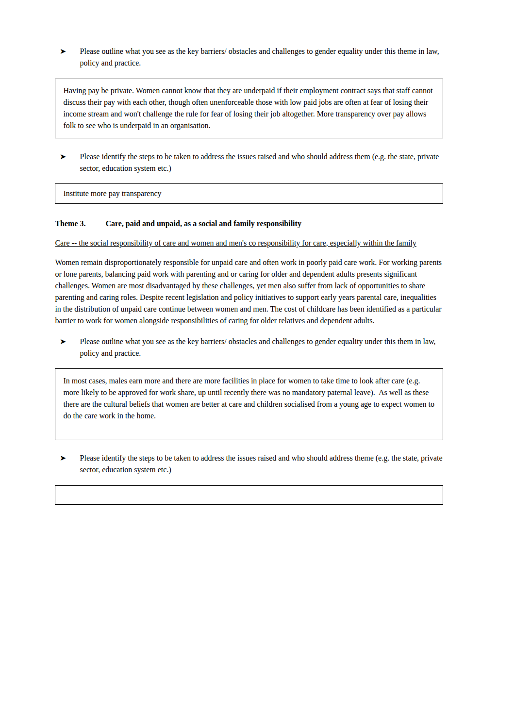Please outline what you see as the key barriers/ obstacles and challenges to gender equality under this theme in law, policy and practice.
Having pay be private. Women cannot know that they are underpaid if their employment contract says that staff cannot discuss their pay with each other, though often unenforceable those with low paid jobs are often at fear of losing their income stream and won't challenge the rule for fear of losing their job altogether. More transparency over pay allows folk to see who is underpaid in an organisation.
Please identify the steps to be taken to address the issues raised and who should address them (e.g. the state, private sector, education system etc.)
Institute more pay transparency
Theme 3. Care, paid and unpaid, as a social and family responsibility
Care -- the social responsibility of care and women and men's co responsibility for care, especially within the family
Women remain disproportionately responsible for unpaid care and often work in poorly paid care work. For working parents or lone parents, balancing paid work with parenting and or caring for older and dependent adults presents significant challenges. Women are most disadvantaged by these challenges, yet men also suffer from lack of opportunities to share parenting and caring roles. Despite recent legislation and policy initiatives to support early years parental care, inequalities in the distribution of unpaid care continue between women and men. The cost of childcare has been identified as a particular barrier to work for women alongside responsibilities of caring for older relatives and dependent adults.
Please outline what you see as the key barriers/ obstacles and challenges to gender equality under this them in law, policy and practice.
In most cases, males earn more and there are more facilities in place for women to take time to look after care (e.g. more likely to be approved for work share, up until recently there was no mandatory paternal leave). As well as these there are the cultural beliefs that women are better at care and children socialised from a young age to expect women to do the care work in the home.
Please identify the steps to be taken to address the issues raised and who should address theme (e.g. the state, private sector, education system etc.)